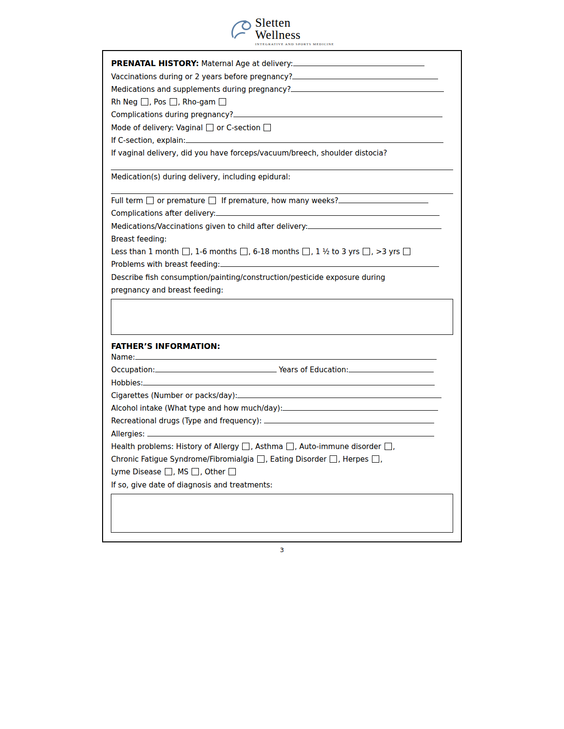Sletten
Wellness
INTEGRATIVE AND SPORTS MEDICINE
PRENATAL HISTORY: Maternal Age at delivery:
Vaccinations during or 2 years before pregnancy?
Medications and supplements during pregnancy?
Rh Neg , Pos , Rho-gam
Complications during pregnancy?
Mode of delivery: Vaginal or C-section
If C-section, explain:
If vaginal delivery, did you have forceps/vacuum/breech, shoulder distocia?
Medication(s) during delivery, including epidural:
Full term or premature If premature, how many weeks?
Complications after delivery:
Medications/Vaccinations given to child after delivery:
Breast feeding:
Less than 1 month , 1-6 months , 6-18 months , 1 ½ to 3 yrs , >3 yrs
Problems with breast feeding:
Describe fish consumption/painting/construction/pesticide exposure during
pregnancy and breast feeding:
FATHER’S INFORMATION:
Name:
Occupation: Years of Education:
Hobbies:
Cigarettes (Number or packs/day):
Alcohol intake (What type and how much/day):
Recreational drugs (Type and frequency):
Allergies:
Health problems: History of Allergy , Asthma , Auto-immune disorder ,
Chronic Fatigue Syndrome/Fibromialgia , Eating Disorder , Herpes ,
Lyme Disease , MS , Other
If so, give date of diagnosis and treatments:
3